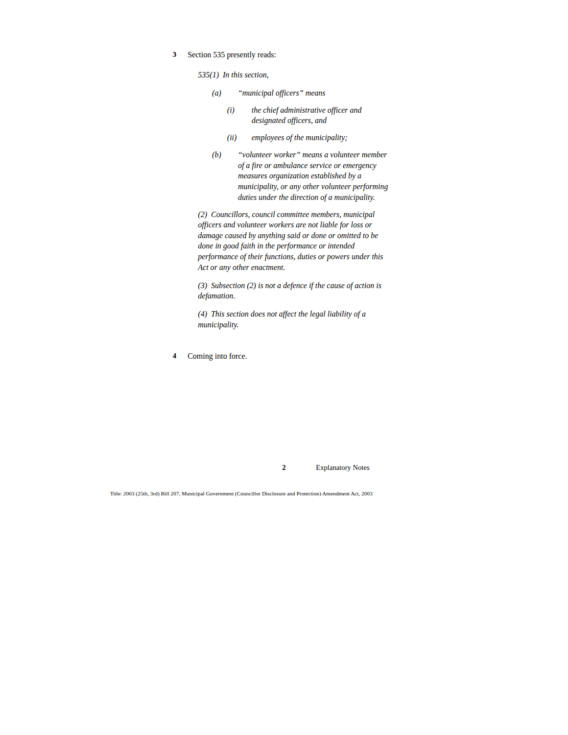3
Section 535 presently reads:
535(1) In this section,
(a) “municipal officers” means
(i) the chief administrative officer and designated officers, and
(ii) employees of the municipality;
(b) “volunteer worker” means a volunteer member of a fire or ambulance service or emergency measures organization established by a municipality, or any other volunteer performing duties under the direction of a municipality.
(2) Councillors, council committee members, municipal officers and volunteer workers are not liable for loss or damage caused by anything said or done or omitted to be done in good faith in the performance or intended performance of their functions, duties or powers under this Act or any other enactment.
(3) Subsection (2) is not a defence if the cause of action is defamation.
(4) This section does not affect the legal liability of a municipality.
4
Coming into force.
2
Explanatory Notes
Title: 2003 (25th, 3rd) Bill 207, Municipal Government (Councillor Disclosure and Protection) Amendment Act, 2003